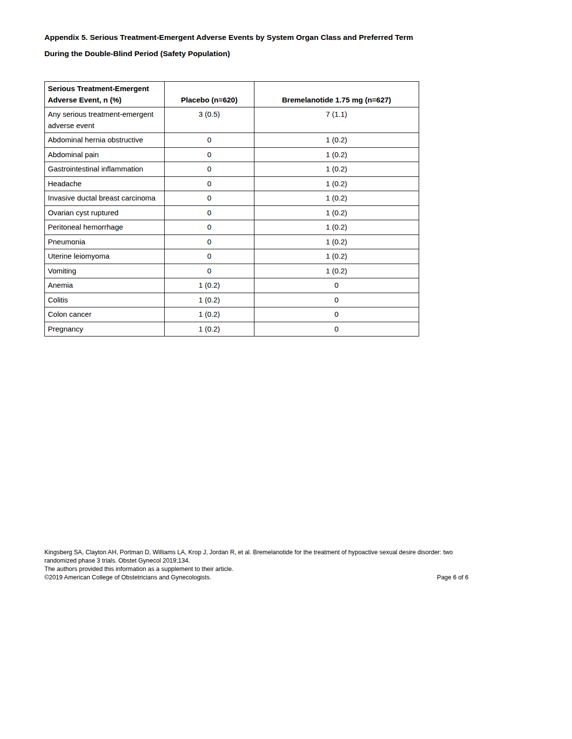Appendix 5. Serious Treatment-Emergent Adverse Events by System Organ Class and Preferred Term During the Double-Blind Period (Safety Population)
| Serious Treatment-Emergent Adverse Event, n (%) | Placebo (n=620) | Bremelanotide 1.75 mg (n=627) |
| --- | --- | --- |
| Any serious treatment-emergent adverse event | 3 (0.5) | 7 (1.1) |
| Abdominal hernia obstructive | 0 | 1 (0.2) |
| Abdominal pain | 0 | 1 (0.2) |
| Gastrointestinal inflammation | 0 | 1 (0.2) |
| Headache | 0 | 1 (0.2) |
| Invasive ductal breast carcinoma | 0 | 1 (0.2) |
| Ovarian cyst ruptured | 0 | 1 (0.2) |
| Peritoneal hemorrhage | 0 | 1 (0.2) |
| Pneumonia | 0 | 1 (0.2) |
| Uterine leiomyoma | 0 | 1 (0.2) |
| Vomiting | 0 | 1 (0.2) |
| Anemia | 1 (0.2) | 0 |
| Colitis | 1 (0.2) | 0 |
| Colon cancer | 1 (0.2) | 0 |
| Pregnancy | 1 (0.2) | 0 |
Kingsberg SA, Clayton AH, Portman D, Williams LA, Krop J, Jordan R, et al. Bremelanotide for the treatment of hypoactive sexual desire disorder: two randomized phase 3 trials. Obstet Gynecol 2019;134.
The authors provided this information as a supplement to their article.
©2019 American College of Obstetricians and Gynecologists. Page 6 of 6